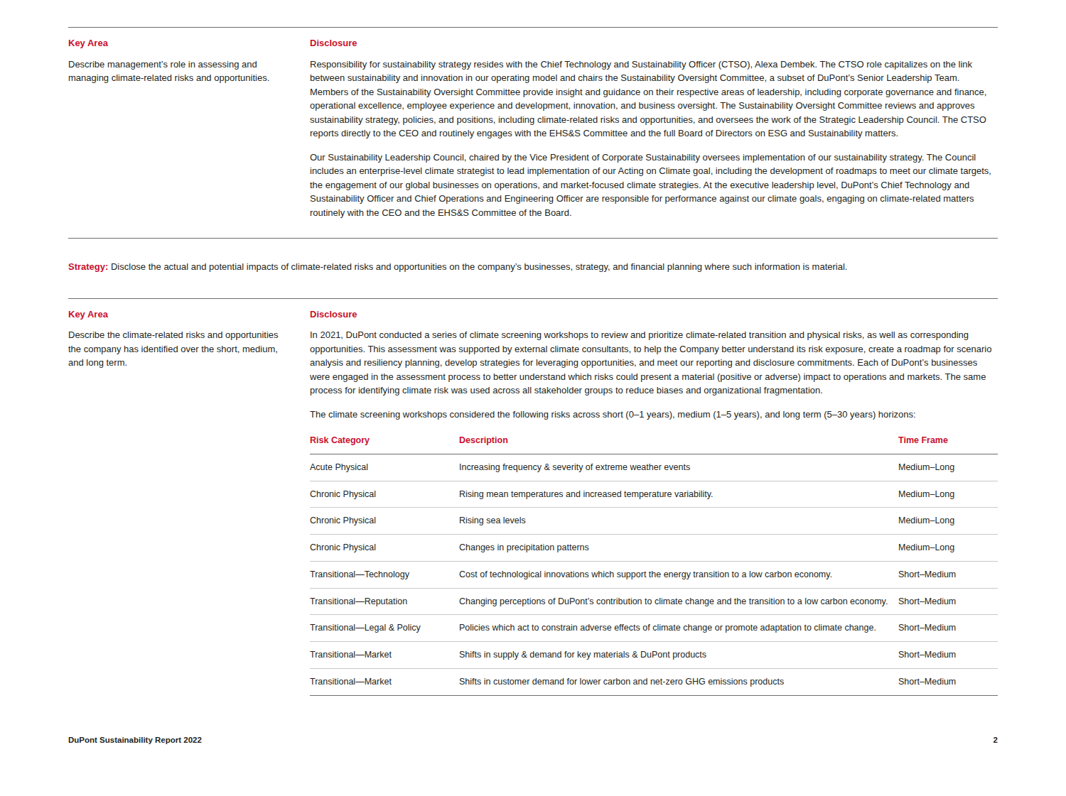Key Area
Describe management’s role in assessing and managing climate-related risks and opportunities.
Disclosure
Responsibility for sustainability strategy resides with the Chief Technology and Sustainability Officer (CTSO), Alexa Dembek. The CTSO role capitalizes on the link between sustainability and innovation in our operating model and chairs the Sustainability Oversight Committee, a subset of DuPont’s Senior Leadership Team. Members of the Sustainability Oversight Committee provide insight and guidance on their respective areas of leadership, including corporate governance and finance, operational excellence, employee experience and development, innovation, and business oversight. The Sustainability Oversight Committee reviews and approves sustainability strategy, policies, and positions, including climate-related risks and opportunities, and oversees the work of the Strategic Leadership Council. The CTSO reports directly to the CEO and routinely engages with the EHS&S Committee and the full Board of Directors on ESG and Sustainability matters.
Our Sustainability Leadership Council, chaired by the Vice President of Corporate Sustainability oversees implementation of our sustainability strategy. The Council includes an enterprise-level climate strategist to lead implementation of our Acting on Climate goal, including the development of roadmaps to meet our climate targets, the engagement of our global businesses on operations, and market-focused climate strategies. At the executive leadership level, DuPont’s Chief Technology and Sustainability Officer and Chief Operations and Engineering Officer are responsible for performance against our climate goals, engaging on climate-related matters routinely with the CEO and the EHS&S Committee of the Board.
Strategy: Disclose the actual and potential impacts of climate-related risks and opportunities on the company’s businesses, strategy, and financial planning where such information is material.
Key Area
Describe the climate-related risks and opportunities the company has identified over the short, medium, and long term.
Disclosure
In 2021, DuPont conducted a series of climate screening workshops to review and prioritize climate-related transition and physical risks, as well as corresponding opportunities. This assessment was supported by external climate consultants, to help the Company better understand its risk exposure, create a roadmap for scenario analysis and resiliency planning, develop strategies for leveraging opportunities, and meet our reporting and disclosure commitments. Each of DuPont’s businesses were engaged in the assessment process to better understand which risks could present a material (positive or adverse) impact to operations and markets. The same process for identifying climate risk was used across all stakeholder groups to reduce biases and organizational fragmentation.
The climate screening workshops considered the following risks across short (0–1 years), medium (1–5 years), and long term (5–30 years) horizons:
| Risk Category | Description | Time Frame |
| --- | --- | --- |
| Acute Physical | Increasing frequency & severity of extreme weather events | Medium–Long |
| Chronic Physical | Rising mean temperatures and increased temperature variability. | Medium–Long |
| Chronic Physical | Rising sea levels | Medium–Long |
| Chronic Physical | Changes in precipitation patterns | Medium–Long |
| Transitional—Technology | Cost of technological innovations which support the energy transition to a low carbon economy. | Short–Medium |
| Transitional—Reputation | Changing perceptions of DuPont’s contribution to climate change and the transition to a low carbon economy. | Short–Medium |
| Transitional—Legal & Policy | Policies which act to constrain adverse effects of climate change or promote adaptation to climate change. | Short–Medium |
| Transitional—Market | Shifts in supply & demand for key materials & DuPont products | Short–Medium |
| Transitional—Market | Shifts in customer demand for lower carbon and net-zero GHG emissions products | Short–Medium |
DuPont Sustainability Report 2022
2